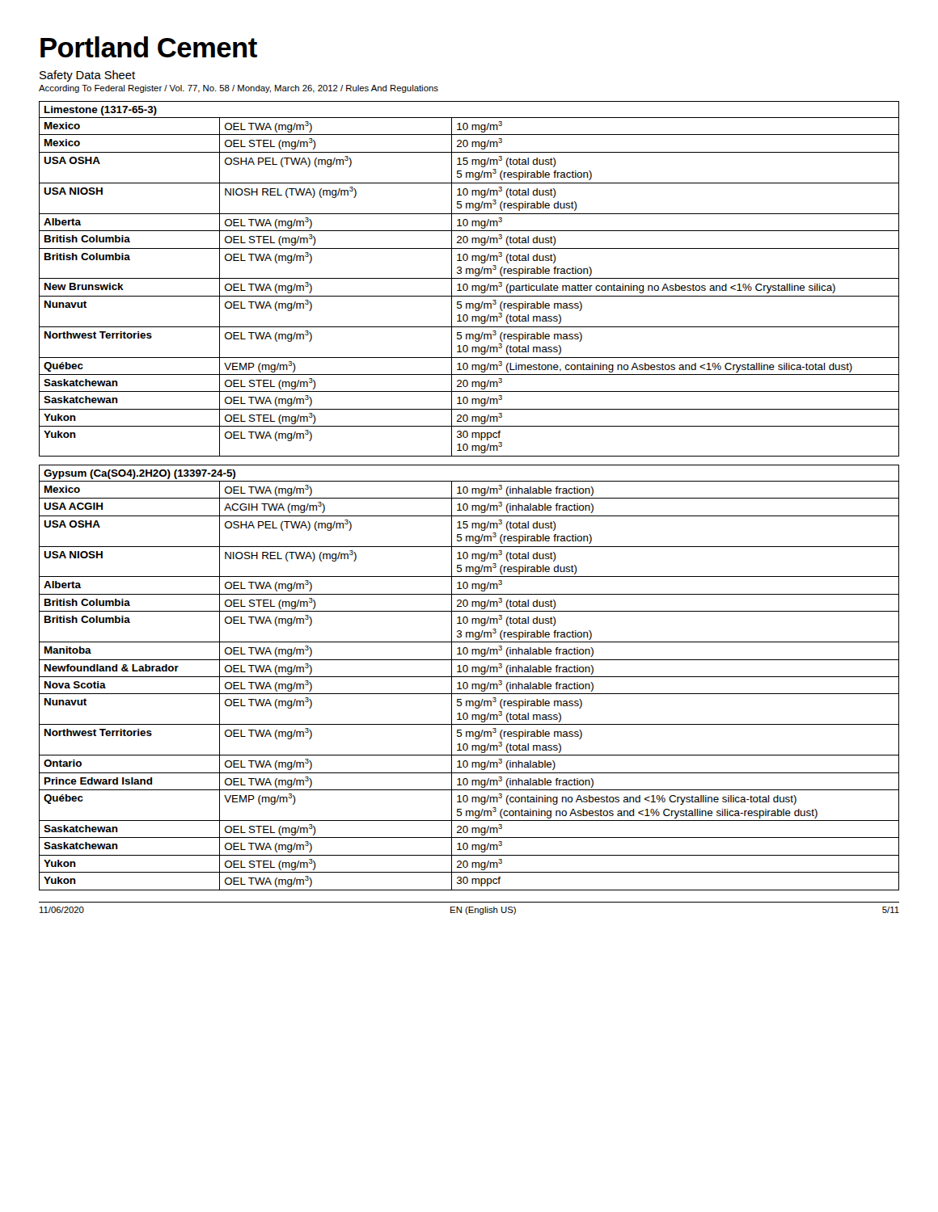Portland Cement
Safety Data Sheet
According To Federal Register / Vol. 77, No. 58 / Monday, March 26, 2012 / Rules And Regulations
| Limestone (1317-65-3) |
| Mexico | OEL TWA (mg/m 3 ) | 10 mg/m 3 |
| Mexico | OEL STEL (mg/m 3 ) | 20 mg/m 3 |
| USA OSHA | OSHA PEL (TWA) (mg/m 3 ) | 15 mg/m 3 (total dust) 5 mg/m 3 (respirable fraction) |
| USA NIOSH | NIOSH REL (TWA) (mg/m 3 ) | 10 mg/m 3 (total dust) 5 mg/m 3 (respirable dust) |
| Alberta | OEL TWA (mg/m 3 ) | 10 mg/m 3 |
| British Columbia | OEL STEL (mg/m 3 ) | 20 mg/m 3 (total dust) |
| British Columbia | OEL TWA (mg/m 3 ) | 10 mg/m 3 (total dust) 3 mg/m 3 (respirable fraction) |
| New Brunswick | OEL TWA (mg/m 3 ) | 10 mg/m 3 (particulate matter containing no Asbestos and <1% Crystalline silica) |
| Nunavut | OEL TWA (mg/m 3 ) | 5 mg/m 3 (respirable mass) 10 mg/m 3 (total mass) |
| Northwest Territories | OEL TWA (mg/m 3 ) | 5 mg/m 3 (respirable mass) 10 mg/m 3 (total mass) |
| Québec | VEMP (mg/m 3 ) | 10 mg/m 3 (Limestone, containing no Asbestos and <1% Crystalline silica-total dust) |
| Saskatchewan | OEL STEL (mg/m 3 ) | 20 mg/m 3 |
| Saskatchewan | OEL TWA (mg/m 3 ) | 10 mg/m 3 |
| Yukon | OEL STEL (mg/m 3 ) | 20 mg/m 3 |
| Yukon | OEL TWA (mg/m 3 ) | 30 mppcf 10 mg/m 3 |
| Gypsum (Ca(SO4).2H2O) (13397-24-5) |
| Mexico | OEL TWA (mg/m 3 ) | 10 mg/m 3 (inhalable fraction) |
| USA ACGIH | ACGIH TWA (mg/m 3 ) | 10 mg/m 3 (inhalable fraction) |
| USA OSHA | OSHA PEL (TWA) (mg/m 3 ) | 15 mg/m 3 (total dust) 5 mg/m 3 (respirable fraction) |
| USA NIOSH | NIOSH REL (TWA) (mg/m 3 ) | 10 mg/m 3 (total dust) 5 mg/m 3 (respirable dust) |
| Alberta | OEL TWA (mg/m 3 ) | 10 mg/m 3 |
| British Columbia | OEL STEL (mg/m 3 ) | 20 mg/m 3 (total dust) |
| British Columbia | OEL TWA (mg/m 3 ) | 10 mg/m 3 (total dust) 3 mg/m 3 (respirable fraction) |
| Manitoba | OEL TWA (mg/m 3 ) | 10 mg/m 3 (inhalable fraction) |
| Newfoundland & Labrador | OEL TWA (mg/m 3 ) | 10 mg/m 3 (inhalable fraction) |
| Nova Scotia | OEL TWA (mg/m 3 ) | 10 mg/m 3 (inhalable fraction) |
| Nunavut | OEL TWA (mg/m 3 ) | 5 mg/m 3 (respirable mass) 10 mg/m 3 (total mass) |
| Northwest Territories | OEL TWA (mg/m 3 ) | 5 mg/m 3 (respirable mass) 10 mg/m 3 (total mass) |
| Ontario | OEL TWA (mg/m 3 ) | 10 mg/m 3 (inhalable) |
| Prince Edward Island | OEL TWA (mg/m 3 ) | 10 mg/m 3 (inhalable fraction) |
| Québec | VEMP (mg/m 3 ) | 10 mg/m 3 (containing no Asbestos and <1% Crystalline silica-total dust) 5 mg/m 3 (containing no Asbestos and <1% Crystalline silica-respirable dust) |
| Saskatchewan | OEL STEL (mg/m 3 ) | 20 mg/m 3 |
| Saskatchewan | OEL TWA (mg/m 3 ) | 10 mg/m 3 |
| Yukon | OEL STEL (mg/m 3 ) | 20 mg/m 3 |
| Yukon | OEL TWA (mg/m 3 ) | 30 mppcf |
11/06/2020 EN (English US) 5/11